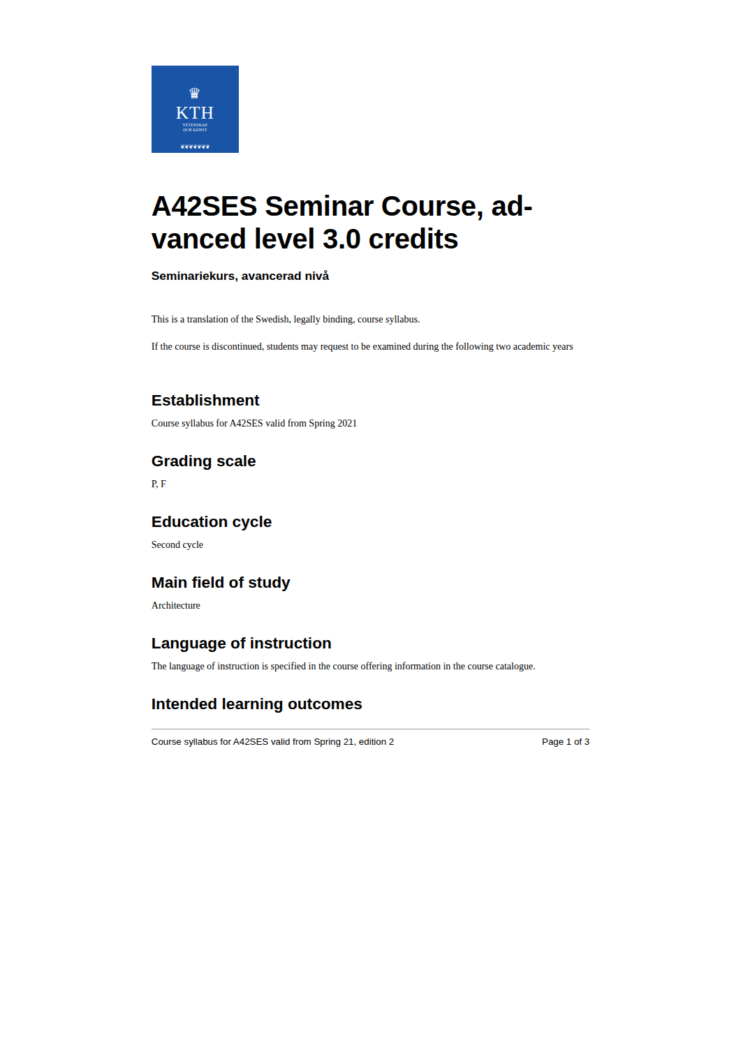♛
KTH
Vetenskap
och konst
❦❦❦❦❦❦❦
A42SES Seminar Course, ad-
vanced level 3.0 credits
Seminariekurs, avancerad nivå
This is a translation of the Swedish, legally binding, course syllabus.
If the course is discontinued, students may request to be examined during the following two academic years
Establishment
Course syllabus for A42SES valid from Spring 2021
Grading scale
P, F
Education cycle
Second cycle
Main field of study
Architecture
Language of instruction
The language of instruction is specified in the course offering information in the course catalogue.
Intended learning outcomes
Course syllabus for A42SES valid from Spring 21, edition 2
Page 1 of 3